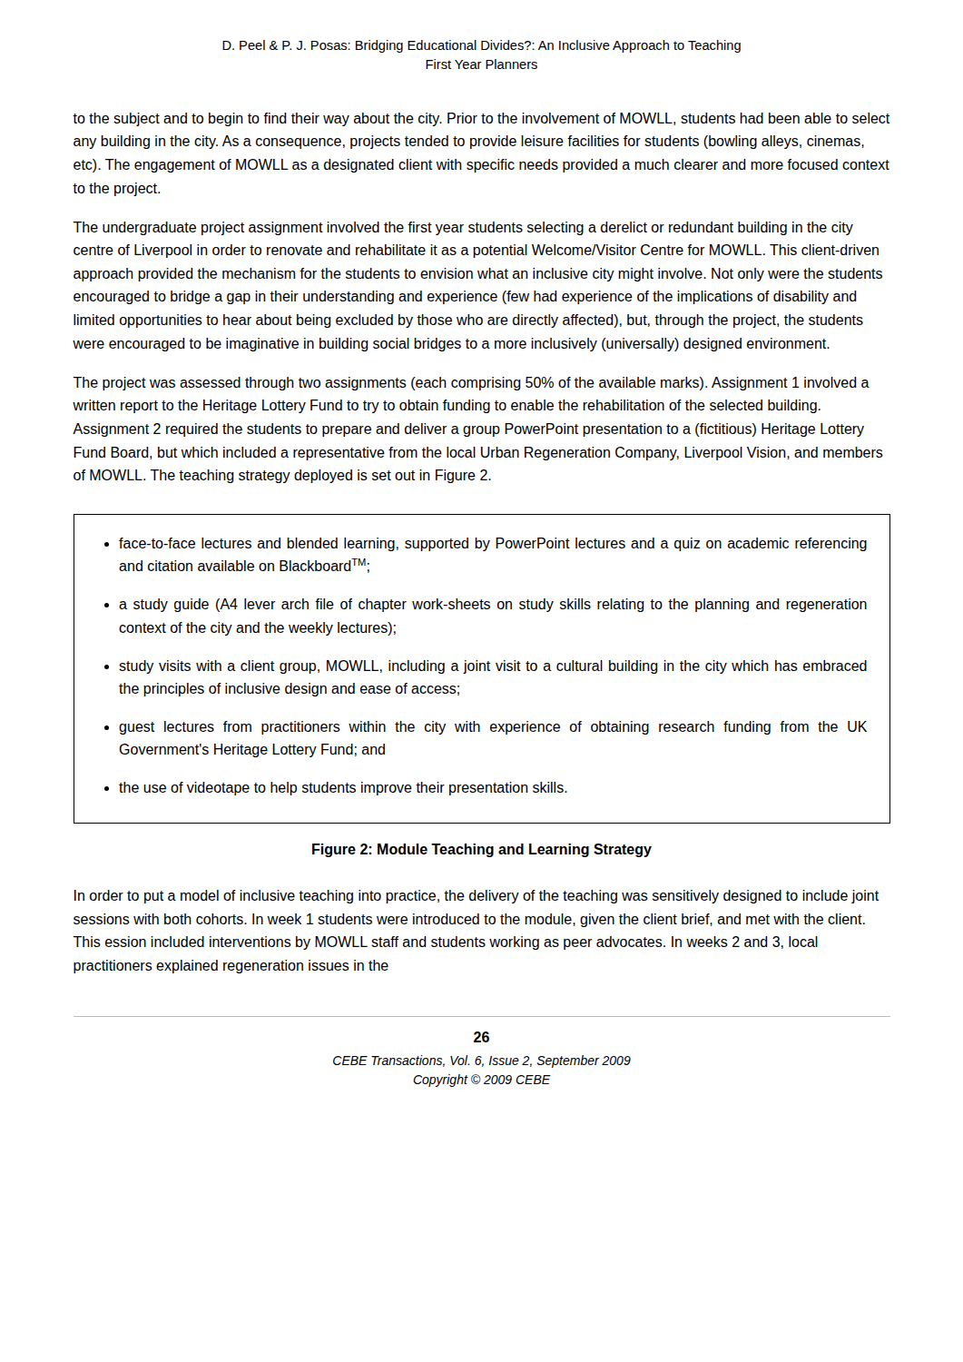D. Peel & P. J. Posas: Bridging Educational Divides?: An Inclusive Approach to Teaching
First Year Planners
to the subject and to begin to find their way about the city. Prior to the involvement of MOWLL, students had been able to select any building in the city. As a consequence, projects tended to provide leisure facilities for students (bowling alleys, cinemas, etc). The engagement of MOWLL as a designated client with specific needs provided a much clearer and more focused context to the project.
The undergraduate project assignment involved the first year students selecting a derelict or redundant building in the city centre of Liverpool in order to renovate and rehabilitate it as a potential Welcome/Visitor Centre for MOWLL. This client-driven approach provided the mechanism for the students to envision what an inclusive city might involve. Not only were the students encouraged to bridge a gap in their understanding and experience (few had experience of the implications of disability and limited opportunities to hear about being excluded by those who are directly affected), but, through the project, the students were encouraged to be imaginative in building social bridges to a more inclusively (universally) designed environment.
The project was assessed through two assignments (each comprising 50% of the available marks). Assignment 1 involved a written report to the Heritage Lottery Fund to try to obtain funding to enable the rehabilitation of the selected building. Assignment 2 required the students to prepare and deliver a group PowerPoint presentation to a (fictitious) Heritage Lottery Fund Board, but which included a representative from the local Urban Regeneration Company, Liverpool Vision, and members of MOWLL. The teaching strategy deployed is set out in Figure 2.
face-to-face lectures and blended learning, supported by PowerPoint lectures and a quiz on academic referencing and citation available on BlackboardTM;
a study guide (A4 lever arch file of chapter work-sheets on study skills relating to the planning and regeneration context of the city and the weekly lectures);
study visits with a client group, MOWLL, including a joint visit to a cultural building in the city which has embraced the principles of inclusive design and ease of access;
guest lectures from practitioners within the city with experience of obtaining research funding from the UK Government's Heritage Lottery Fund; and
the use of videotape to help students improve their presentation skills.
Figure 2: Module Teaching and Learning Strategy
In order to put a model of inclusive teaching into practice, the delivery of the teaching was sensitively designed to include joint sessions with both cohorts. In week 1 students were introduced to the module, given the client brief, and met with the client. This ession included interventions by MOWLL staff and students working as peer advocates. In weeks 2 and 3, local practitioners explained regeneration issues in the
26 CEBE Transactions, Vol. 6, Issue 2, September 2009
Copyright © 2009 CEBE